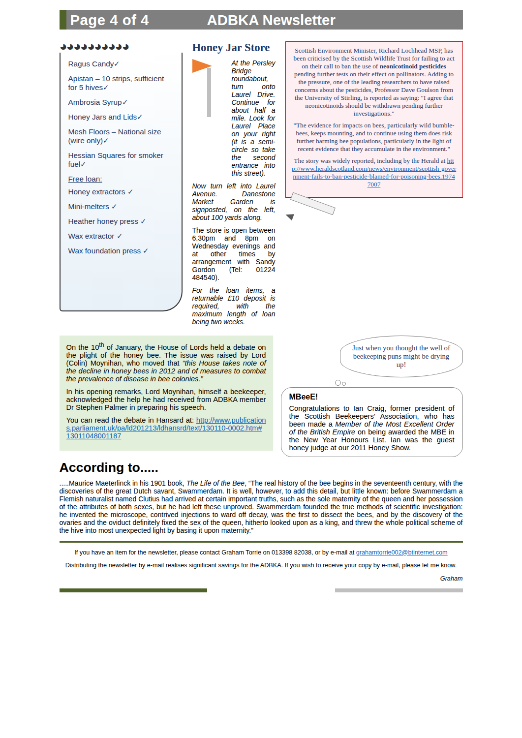Page 4 of 4
ADBKA Newsletter
◕◕◕◕◕◕◕◕◕◕
Ragus Candy✓
Apistan – 10 strips, sufficient for 5 hives✓
Ambrosia Syrup✓
Honey Jars and Lids✓
Mesh Floors – National size (wire only)✓
Hessian Squares for smoker fuel✓
Free loan:
Honey extractors ✓
Mini-melters ✓
Heather honey press ✓
Wax extractor ✓
Wax foundation press ✓
Honey Jar Store
At the Persley Bridge roundabout, turn onto Laurel Drive. Continue for about half a mile. Look for Laurel Place on your right (it is a semi-circle so take the second entrance into this street).
Now turn left into Laurel Avenue. Danestone Market Garden is signposted, on the left, about 100 yards along.
The store is open between 6.30pm and 8pm on Wednesday evenings and at other times by arrangement with Sandy Gordon (Tel: 01224 484540).
For the loan items, a returnable £10 deposit is required, with the maximum length of loan being two weeks.
Scottish Environment Minister, Richard Lochhead MSP, has been criticised by the Scottish Wildlife Trust for failing to act on their call to ban the use of neonicotinoid pesticides pending further tests on their effect on pollinators. Adding to the pressure, one of the leading researchers to have raised concerns about the pesticides, Professor Dave Goulson from the University of Stirling, is reported as saying: "I agree that neonicotinoids should be withdrawn pending further investigations."
"The evidence for impacts on bees, particularly wild bumble- bees, keeps mounting, and to continue using them does risk further harming bee populations, particularly in the light of recent evidence that they accumulate in the environment."
The story was widely reported, including by the Herald at http://www.heraldscotland.com/news/environment/scottish-government-fails-to-ban-pesticide-blamed-for-poisoning-bees.19747007
On the 10th of January, the House of Lords held a debate on the plight of the honey bee. The issue was raised by Lord (Colin) Moynihan, who moved that “this House takes note of the decline in honey bees in 2012 and of measures to combat the prevalence of disease in bee colonies.”
In his opening remarks, Lord Moynihan, himself a beekeeper, acknowledged the help he had received from ADBKA member Dr Stephen Palmer in preparing his speech.
You can read the debate in Hansard at: http://www.publications.parliament.uk/pa/ld201213/ldhansrd/text/130110-0002.htm#13011048001187
Just when you thought the well of beekeeping puns might be drying up!
MBeeE!
Congratulations to Ian Craig, former president of the Scottish Beekeepers’ Association, who has been made a Member of the Most Excellent Order of the British Empire on being awarded the MBE in the New Year Honours List. Ian was the guest honey judge at our 2011 Honey Show.
According to.....
.....Maurice Maeterlinck in his 1901 book, The Life of the Bee, “The real history of the bee begins in the seventeenth century, with the discoveries of the great Dutch savant, Swammerdam. It is well, however, to add this detail, but little known: before Swammerdam a Flemish naturalist named Clutius had arrived at certain important truths, such as the sole maternity of the queen and her possession of the attributes of both sexes, but he had left these unproved. Swammerdam founded the true methods of scientific investigation: he invented the microscope, contrived injections to ward off decay, was the first to dissect the bees, and by the discovery of the ovaries and the oviduct definitely fixed the sex of the queen, hitherto looked upon as a king, and threw the whole political scheme of the hive into most unexpected light by basing it upon maternity.”
If you have an item for the newsletter, please contact Graham Torrie on 013398 82038, or by e-mail at grahamtorrie002@btinternet.com
Distributing the newsletter by e-mail realises significant savings for the ADBKA. If you wish to receive your copy by e-mail, please let me know.
Graham